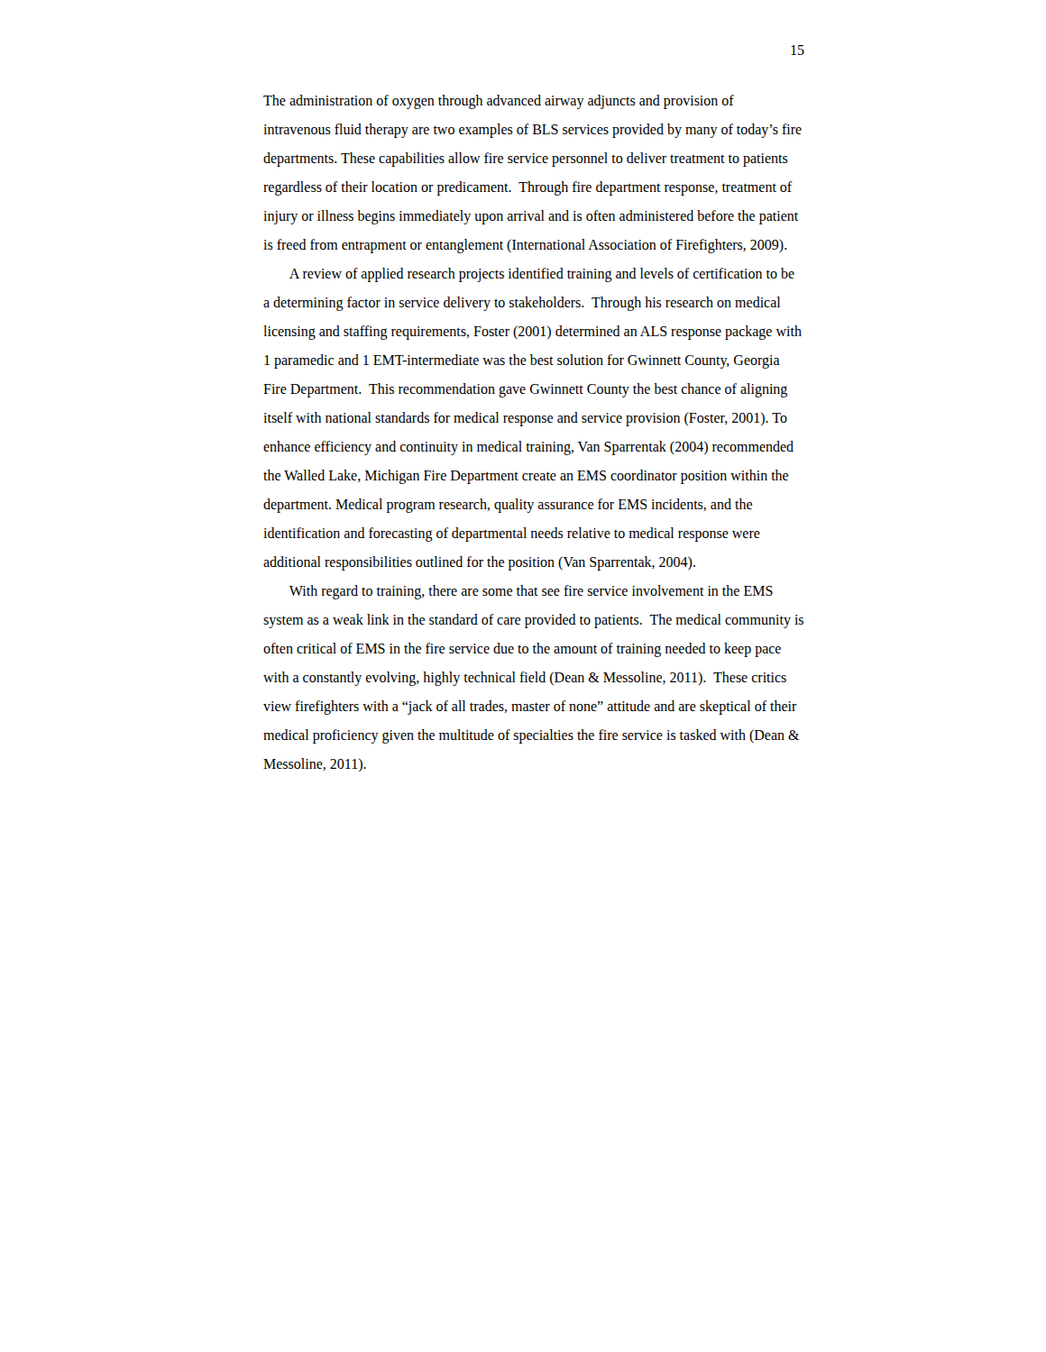15
The administration of oxygen through advanced airway adjuncts and provision of intravenous fluid therapy are two examples of BLS services provided by many of today’s fire departments. These capabilities allow fire service personnel to deliver treatment to patients regardless of their location or predicament. Through fire department response, treatment of injury or illness begins immediately upon arrival and is often administered before the patient is freed from entrapment or entanglement (International Association of Firefighters, 2009).
A review of applied research projects identified training and levels of certification to be a determining factor in service delivery to stakeholders. Through his research on medical licensing and staffing requirements, Foster (2001) determined an ALS response package with 1 paramedic and 1 EMT-intermediate was the best solution for Gwinnett County, Georgia Fire Department. This recommendation gave Gwinnett County the best chance of aligning itself with national standards for medical response and service provision (Foster, 2001). To enhance efficiency and continuity in medical training, Van Sparrentak (2004) recommended the Walled Lake, Michigan Fire Department create an EMS coordinator position within the department. Medical program research, quality assurance for EMS incidents, and the identification and forecasting of departmental needs relative to medical response were additional responsibilities outlined for the position (Van Sparrentak, 2004).
With regard to training, there are some that see fire service involvement in the EMS system as a weak link in the standard of care provided to patients. The medical community is often critical of EMS in the fire service due to the amount of training needed to keep pace with a constantly evolving, highly technical field (Dean & Messoline, 2011). These critics view firefighters with a “jack of all trades, master of none” attitude and are skeptical of their medical proficiency given the multitude of specialties the fire service is tasked with (Dean & Messoline, 2011).